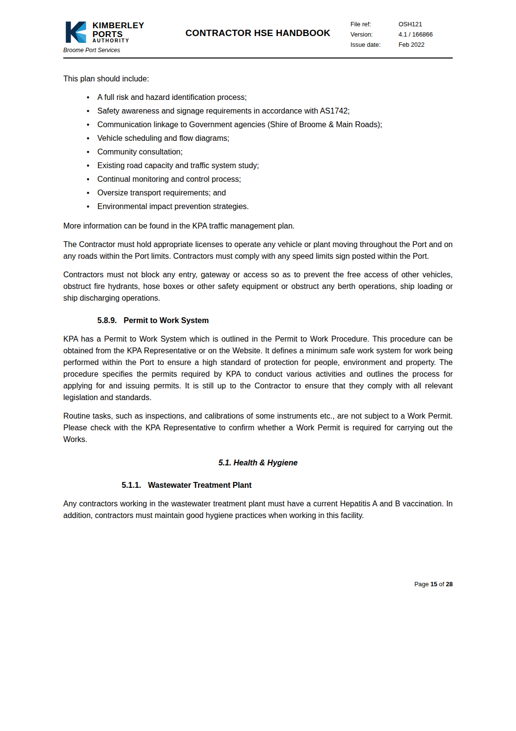KIMBERLEY PORTS AUTHORITY
Broome Port Services
CONTRACTOR HSE HANDBOOK
| File ref: | OSH121 |
| Version: | 4.1 / 166866 |
| Issue date: | Feb 2022 |
This plan should include:
A full risk and hazard identification process;
Safety awareness and signage requirements in accordance with AS1742;
Communication linkage to Government agencies (Shire of Broome & Main Roads);
Vehicle scheduling and flow diagrams;
Community consultation;
Existing road capacity and traffic system study;
Continual monitoring and control process;
Oversize transport requirements; and
Environmental impact prevention strategies.
More information can be found in the KPA traffic management plan.
The Contractor must hold appropriate licenses to operate any vehicle or plant moving throughout the Port and on any roads within the Port limits. Contractors must comply with any speed limits sign posted within the Port.
Contractors must not block any entry, gateway or access so as to prevent the free access of other vehicles, obstruct fire hydrants, hose boxes or other safety equipment or obstruct any berth operations, ship loading or ship discharging operations.
5.8.9. Permit to Work System
KPA has a Permit to Work System which is outlined in the Permit to Work Procedure. This procedure can be obtained from the KPA Representative or on the Website. It defines a minimum safe work system for work being performed within the Port to ensure a high standard of protection for people, environment and property. The procedure specifies the permits required by KPA to conduct various activities and outlines the process for applying for and issuing permits. It is still up to the Contractor to ensure that they comply with all relevant legislation and standards.
Routine tasks, such as inspections, and calibrations of some instruments etc., are not subject to a Work Permit. Please check with the KPA Representative to confirm whether a Work Permit is required for carrying out the Works.
5.1. Health & Hygiene
5.1.1. Wastewater Treatment Plant
Any contractors working in the wastewater treatment plant must have a current Hepatitis A and B vaccination. In addition, contractors must maintain good hygiene practices when working in this facility.
Page 15 of 28